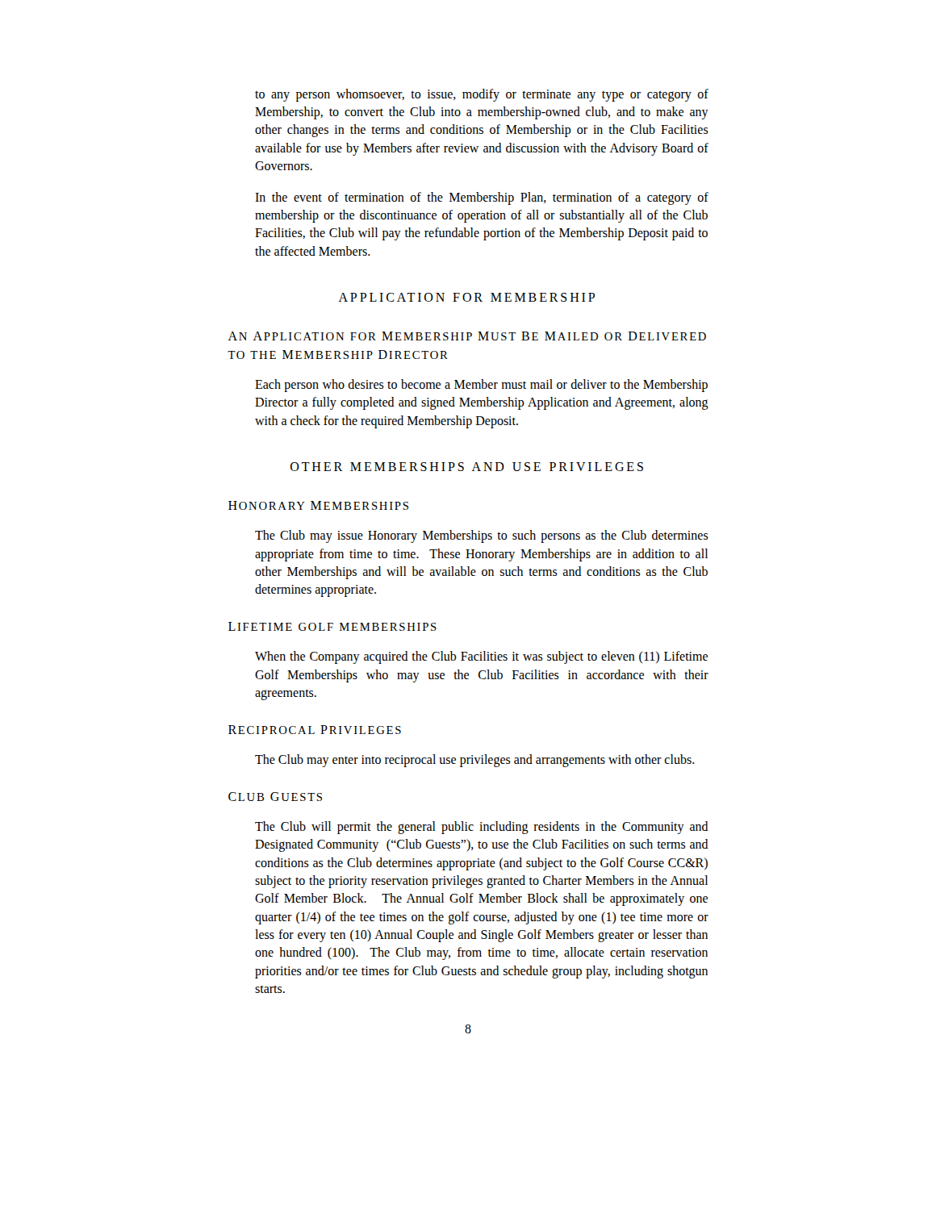to any person whomsoever, to issue, modify or terminate any type or category of Membership, to convert the Club into a membership-owned club, and to make any other changes in the terms and conditions of Membership or in the Club Facilities available for use by Members after review and discussion with the Advisory Board of Governors.
In the event of termination of the Membership Plan, termination of a category of membership or the discontinuance of operation of all or substantially all of the Club Facilities, the Club will pay the refundable portion of the Membership Deposit paid to the affected Members.
Application for Membership
AN APPLICATION FOR MEMBERSHIP MUST BE MAILED OR DELIVERED TO THE MEMBERSHIP DIRECTOR
Each person who desires to become a Member must mail or deliver to the Membership Director a fully completed and signed Membership Application and Agreement, along with a check for the required Membership Deposit.
Other Memberships and Use Privileges
HONORARY MEMBERSHIPS
The Club may issue Honorary Memberships to such persons as the Club determines appropriate from time to time. These Honorary Memberships are in addition to all other Memberships and will be available on such terms and conditions as the Club determines appropriate.
LIFETIME GOLF MEMBERSHIPS
When the Company acquired the Club Facilities it was subject to eleven (11) Lifetime Golf Memberships who may use the Club Facilities in accordance with their agreements.
RECIPROCAL PRIVILEGES
The Club may enter into reciprocal use privileges and arrangements with other clubs.
CLUB GUESTS
The Club will permit the general public including residents in the Community and Designated Community (“Club Guests”), to use the Club Facilities on such terms and conditions as the Club determines appropriate (and subject to the Golf Course CC&R) subject to the priority reservation privileges granted to Charter Members in the Annual Golf Member Block. The Annual Golf Member Block shall be approximately one quarter (1/4) of the tee times on the golf course, adjusted by one (1) tee time more or less for every ten (10) Annual Couple and Single Golf Members greater or lesser than one hundred (100). The Club may, from time to time, allocate certain reservation priorities and/or tee times for Club Guests and schedule group play, including shotgun starts.
8